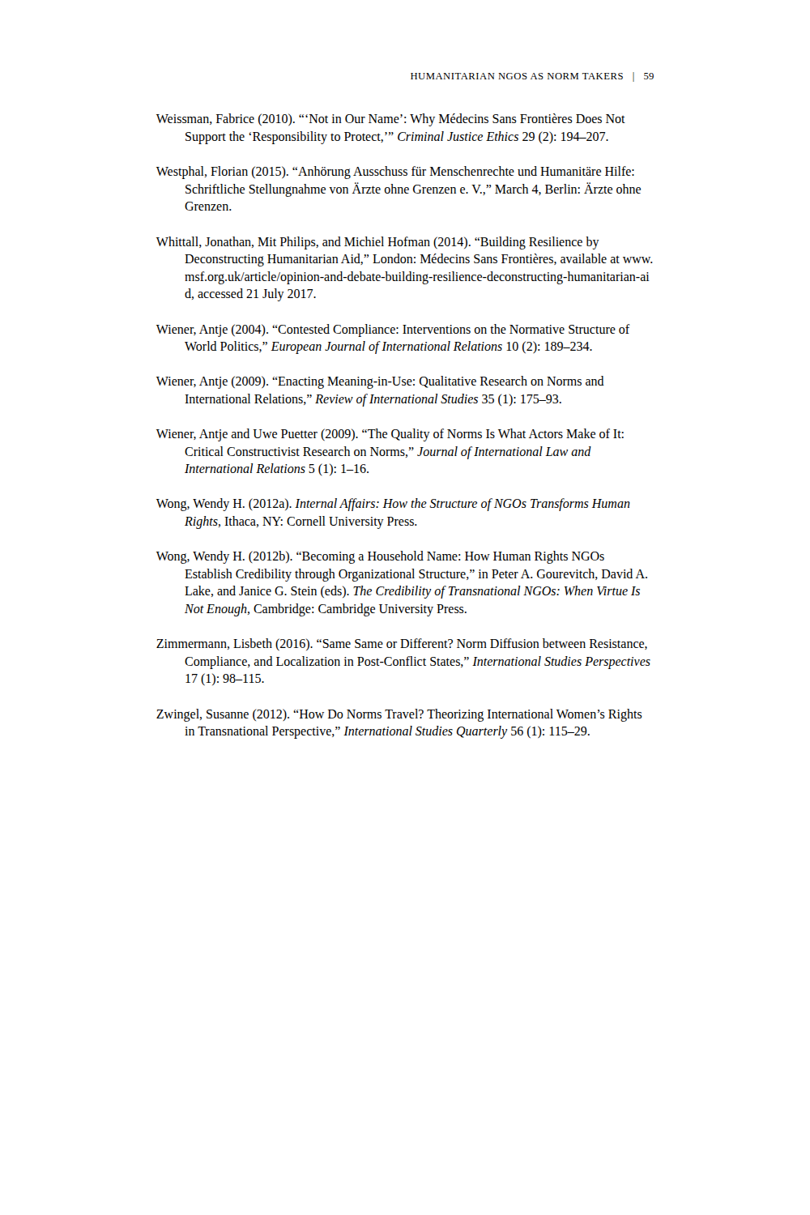Humanitarian NGOs as Norm Takers | 59
Weissman, Fabrice (2010). “‘Not in Our Name’: Why Médecins Sans Frontières Does Not Support the ‘Responsibility to Protect,’” Criminal Justice Ethics 29 (2): 194–207.
Westphal, Florian (2015). “Anhörung Ausschuss für Menschenrechte und Humanitäre Hilfe: Schriftliche Stellungnahme von Ärzte ohne Grenzen e. V.,” March 4, Berlin: Ärzte ohne Grenzen.
Whittall, Jonathan, Mit Philips, and Michiel Hofman (2014). “Building Resilience by Deconstructing Humanitarian Aid,” London: Médecins Sans Frontières, available at www.msf.org.uk/article/opinion-and-debate-building-resilience-deconstructing-humanitarian-aid, accessed 21 July 2017.
Wiener, Antje (2004). “Contested Compliance: Interventions on the Normative Structure of World Politics,” European Journal of International Relations 10 (2): 189–234.
Wiener, Antje (2009). “Enacting Meaning-in-Use: Qualitative Research on Norms and International Relations,” Review of International Studies 35 (1): 175–93.
Wiener, Antje and Uwe Puetter (2009). “The Quality of Norms Is What Actors Make of It: Critical Constructivist Research on Norms,” Journal of International Law and International Relations 5 (1): 1–16.
Wong, Wendy H. (2012a). Internal Affairs: How the Structure of NGOs Transforms Human Rights, Ithaca, NY: Cornell University Press.
Wong, Wendy H. (2012b). “Becoming a Household Name: How Human Rights NGOs Establish Credibility through Organizational Structure,” in Peter A. Gourevitch, David A. Lake, and Janice G. Stein (eds). The Credibility of Transnational NGOs: When Virtue Is Not Enough, Cambridge: Cambridge University Press.
Zimmermann, Lisbeth (2016). “Same Same or Different? Norm Diffusion between Resistance, Compliance, and Localization in Post-Conflict States,” International Studies Perspectives 17 (1): 98–115.
Zwingel, Susanne (2012). “How Do Norms Travel? Theorizing International Women’s Rights in Transnational Perspective,” International Studies Quarterly 56 (1): 115–29.